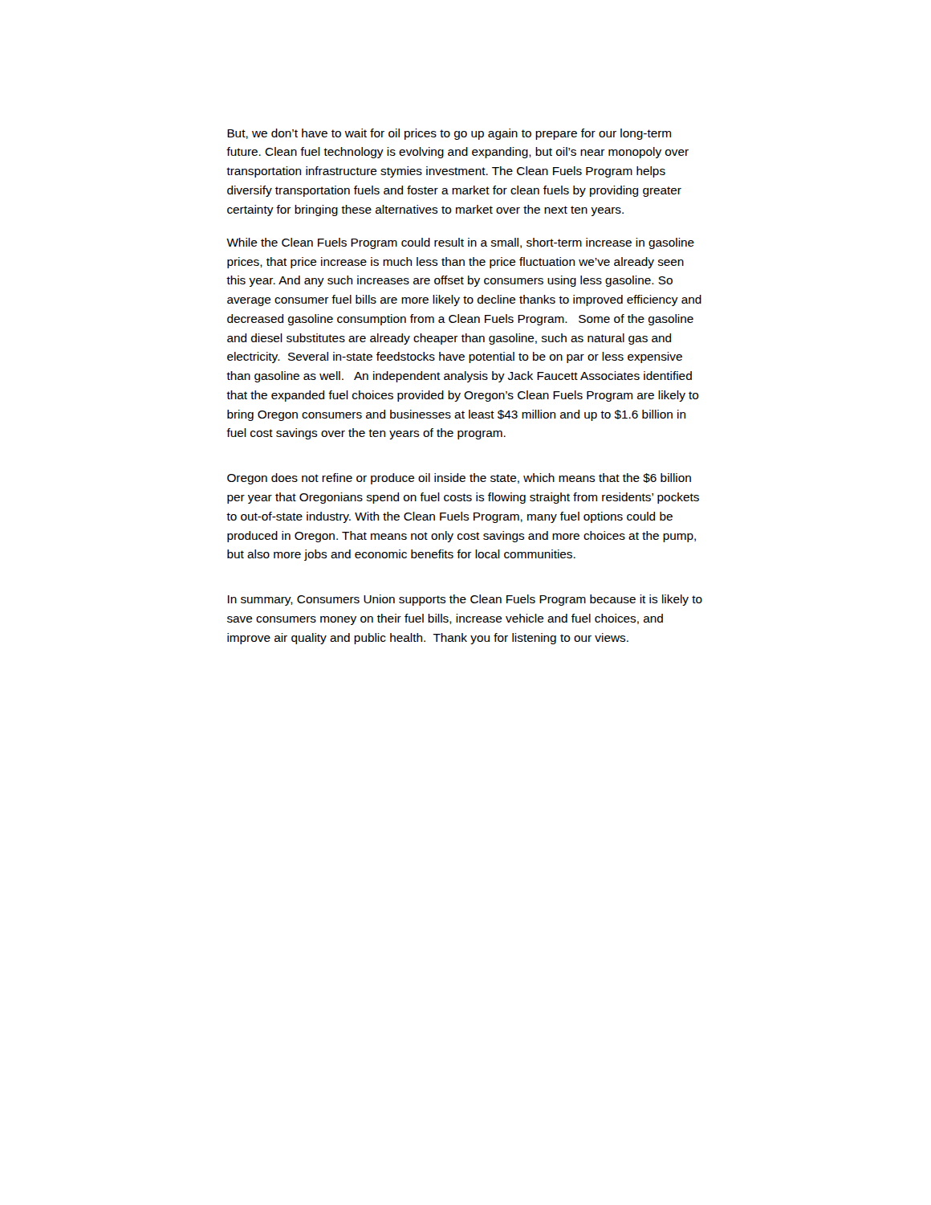But, we don’t have to wait for oil prices to go up again to prepare for our long-term future. Clean fuel technology is evolving and expanding, but oil’s near monopoly over transportation infrastructure stymies investment. The Clean Fuels Program helps diversify transportation fuels and foster a market for clean fuels by providing greater certainty for bringing these alternatives to market over the next ten years.
While the Clean Fuels Program could result in a small, short-term increase in gasoline prices, that price increase is much less than the price fluctuation we’ve already seen this year. And any such increases are offset by consumers using less gasoline. So average consumer fuel bills are more likely to decline thanks to improved efficiency and decreased gasoline consumption from a Clean Fuels Program. Some of the gasoline and diesel substitutes are already cheaper than gasoline, such as natural gas and electricity. Several in-state feedstocks have potential to be on par or less expensive than gasoline as well. An independent analysis by Jack Faucett Associates identified that the expanded fuel choices provided by Oregon’s Clean Fuels Program are likely to bring Oregon consumers and businesses at least $43 million and up to $1.6 billion in fuel cost savings over the ten years of the program.
Oregon does not refine or produce oil inside the state, which means that the $6 billion per year that Oregonians spend on fuel costs is flowing straight from residents’ pockets to out-of-state industry. With the Clean Fuels Program, many fuel options could be produced in Oregon. That means not only cost savings and more choices at the pump, but also more jobs and economic benefits for local communities.
In summary, Consumers Union supports the Clean Fuels Program because it is likely to save consumers money on their fuel bills, increase vehicle and fuel choices, and improve air quality and public health. Thank you for listening to our views.